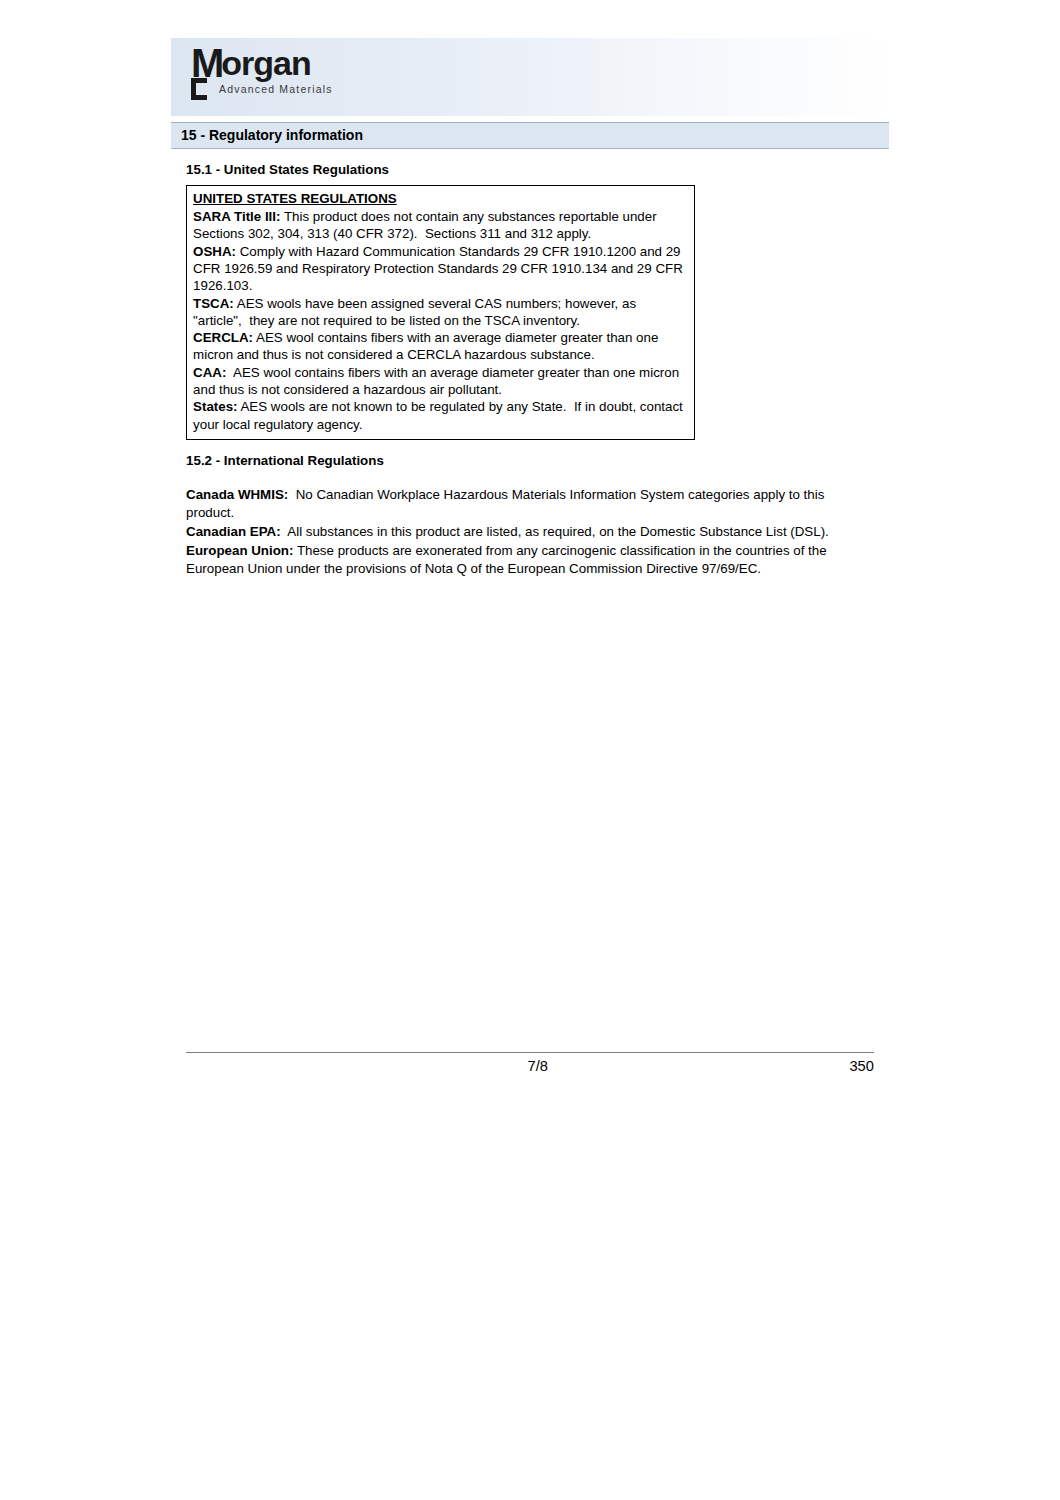Morgan
Advanced Materials
15 - Regulatory information
15.1 - United States Regulations
UNITED STATES REGULATIONS
SARA Title III: This product does not contain any substances reportable under Sections 302, 304, 313 (40 CFR 372). Sections 311 and 312 apply.
OSHA: Comply with Hazard Communication Standards 29 CFR 1910.1200 and 29 CFR 1926.59 and Respiratory Protection Standards 29 CFR 1910.134 and 29 CFR 1926.103.
TSCA: AES wools have been assigned several CAS numbers; however, as "article", they are not required to be listed on the TSCA inventory.
CERCLA: AES wool contains fibers with an average diameter greater than one micron and thus is not considered a CERCLA hazardous substance.
CAA: AES wool contains fibers with an average diameter greater than one micron and thus is not considered a hazardous air pollutant.
States: AES wools are not known to be regulated by any State. If in doubt, contact your local regulatory agency.
15.2 - International Regulations
Canada WHMIS: No Canadian Workplace Hazardous Materials Information System categories apply to this product.
Canadian EPA: All substances in this product are listed, as required, on the Domestic Substance List (DSL).
European Union: These products are exonerated from any carcinogenic classification in the countries of the European Union under the provisions of Nota Q of the European Commission Directive 97/69/EC.
7/8 350